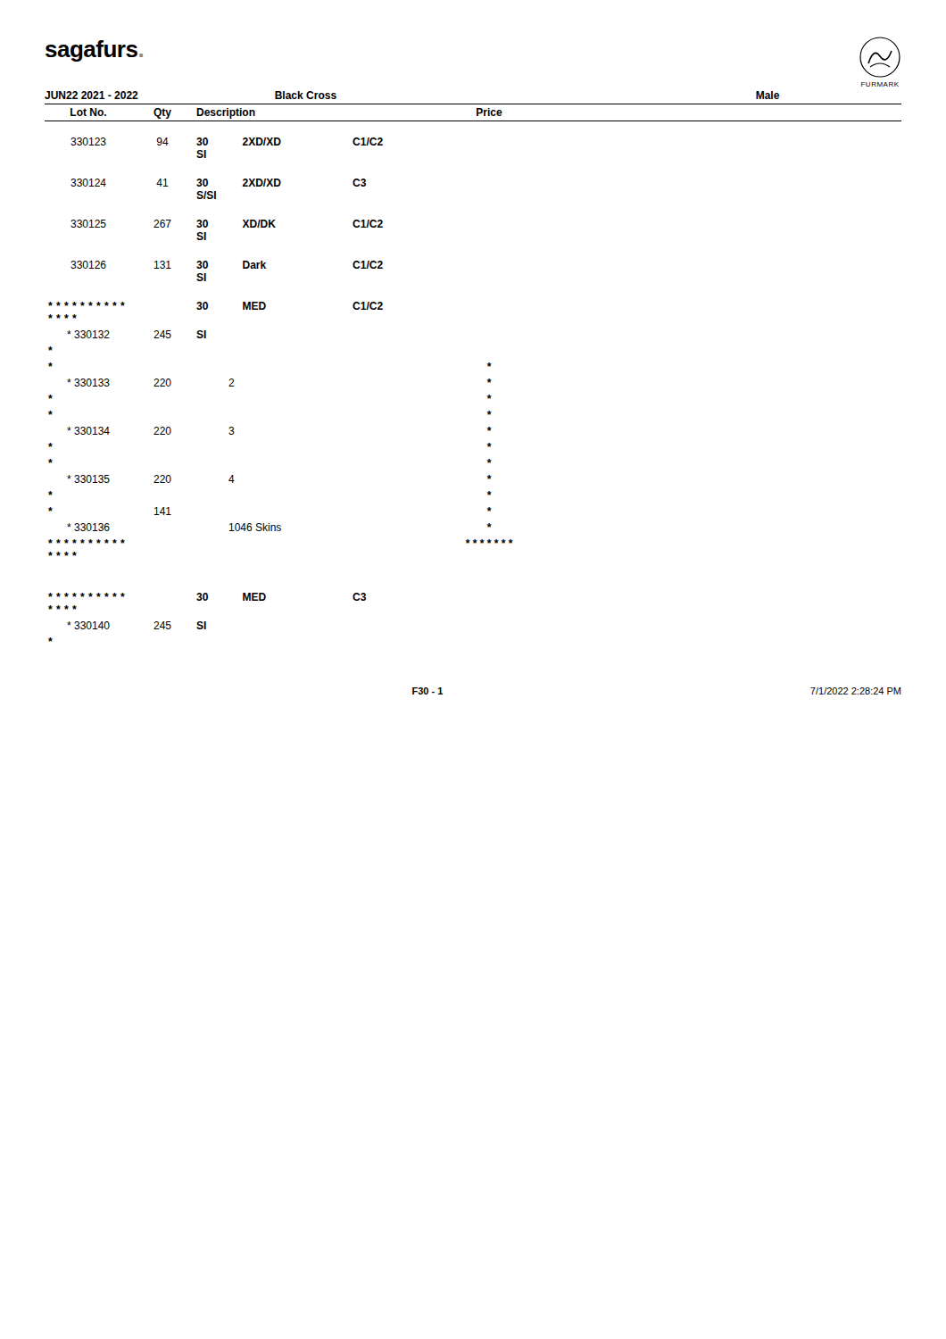sagafurs.
FURMARK
JUN22 2021 - 2022
Black Cross
Male
| Lot No. | Qty | Description | Price | |
| --- | --- | --- | --- | --- |
| 330123 | 94 | / 30 / 2XD/XD / C1/C2 / / SI / / / | | |
| 330124 | 41 | / 30 / 2XD/XD / C3 / / S/SI / / / | | |
| 330125 | 267 | / 30 / XD/DK / C1/C2 / / SI / / / | | |
| 330126 | 131 | / 30 / Dark / C1/C2 / / SI / / / | | |
| * * * * * * * * * * * * * * | | / 30 / MED / C1/C2 / | | |
| * 330132 | 245 | SI | | |
| * | | | | |
| * | | | * | |
| * 330133 | 220 | 2 | * | |
| * | | | * | |
| * | | | * | |
| * 330134 | 220 | 3 | * | |
| * | | | * | |
| * | | | * | |
| * 330135 | 220 | 4 | * | |
| * | | | * | |
| * | 141 | | * | |
| * 330136 | | 1046 Skins | * | |
| * * * * * * * * * * * * * * | | | * * * * * * * | |
| * * * * * * * * * * * * * * | | / 30 / MED / C3 / | | |
| * 330140 | 245 | SI | | |
| * | | | | |
F30 - 1
7/1/2022 2:28:24 PM